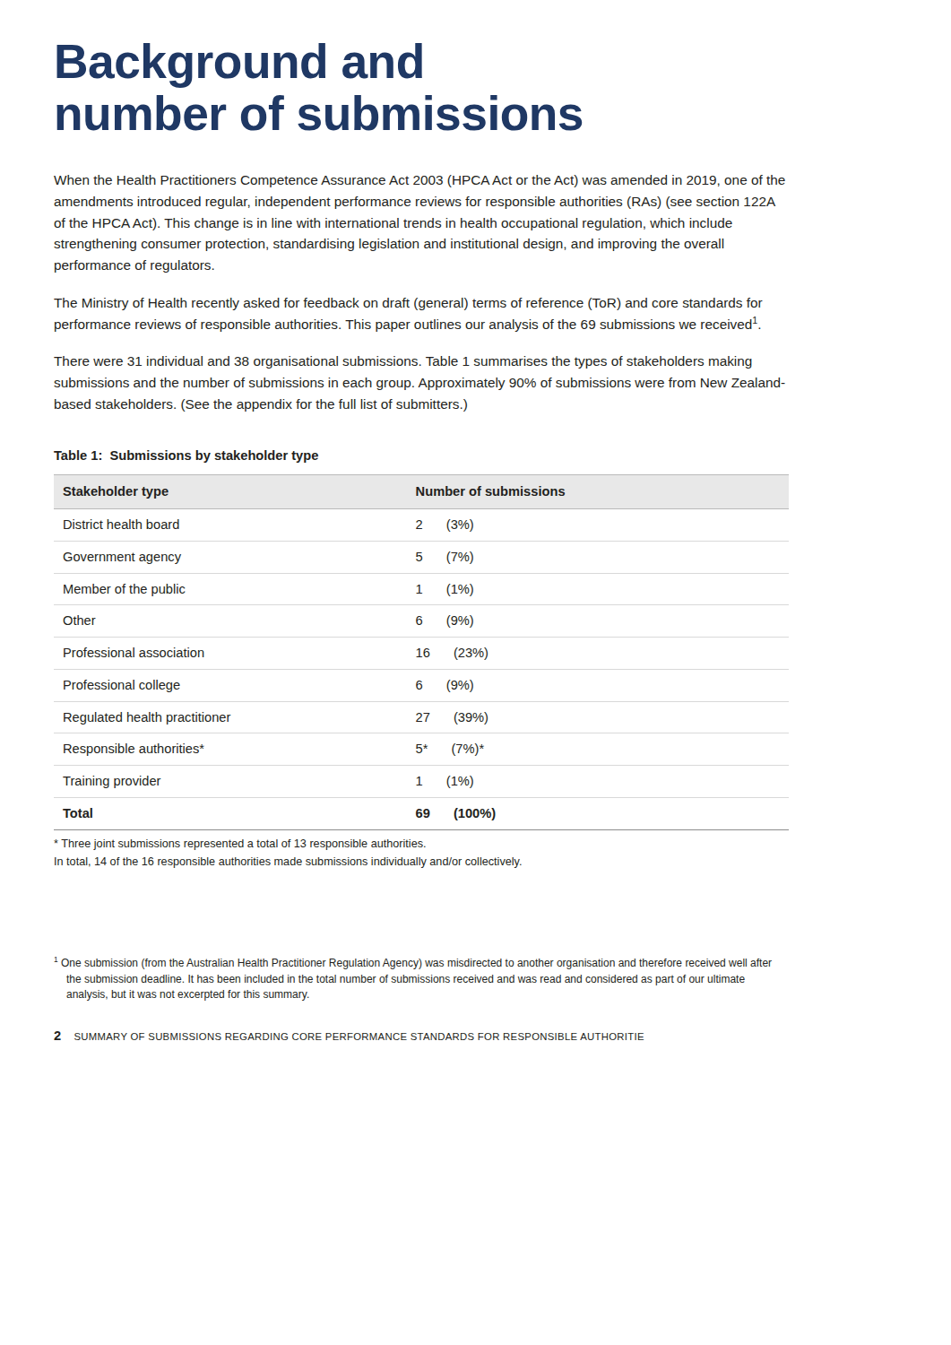Background and
number of submissions
When the Health Practitioners Competence Assurance Act 2003 (HPCA Act or the Act) was amended in 2019, one of the amendments introduced regular, independent performance reviews for responsible authorities (RAs) (see section 122A of the HPCA Act). This change is in line with international trends in health occupational regulation, which include strengthening consumer protection, standardising legislation and institutional design, and improving the overall performance of regulators.
The Ministry of Health recently asked for feedback on draft (general) terms of reference (ToR) and core standards for performance reviews of responsible authorities. This paper outlines our analysis of the 69 submissions we received1.
There were 31 individual and 38 organisational submissions. Table 1 summarises the types of stakeholders making submissions and the number of submissions in each group. Approximately 90% of submissions were from New Zealand-based stakeholders. (See the appendix for the full list of submitters.)
Table 1: Submissions by stakeholder type
| Stakeholder type | Number of submissions |
| --- | --- |
| District health board | 2 (3%) |
| Government agency | 5 (7%) |
| Member of the public | 1 (1%) |
| Other | 6 (9%) |
| Professional association | 16 (23%) |
| Professional college | 6 (9%) |
| Regulated health practitioner | 27 (39%) |
| Responsible authorities* | 5* (7%)* |
| Training provider | 1 (1%) |
| Total | 69 (100%) |
* Three joint submissions represented a total of 13 responsible authorities.
In total, 14 of the 16 responsible authorities made submissions individually and/or collectively.
1 One submission (from the Australian Health Practitioner Regulation Agency) was misdirected to another organisation and therefore received well after the submission deadline. It has been included in the total number of submissions received and was read and considered as part of our ultimate analysis, but it was not excerpted for this summary.
2 SUMMARY OF SUBMISSIONS REGARDING CORE PERFORMANCE STANDARDS FOR RESPONSIBLE AUTHORITIE